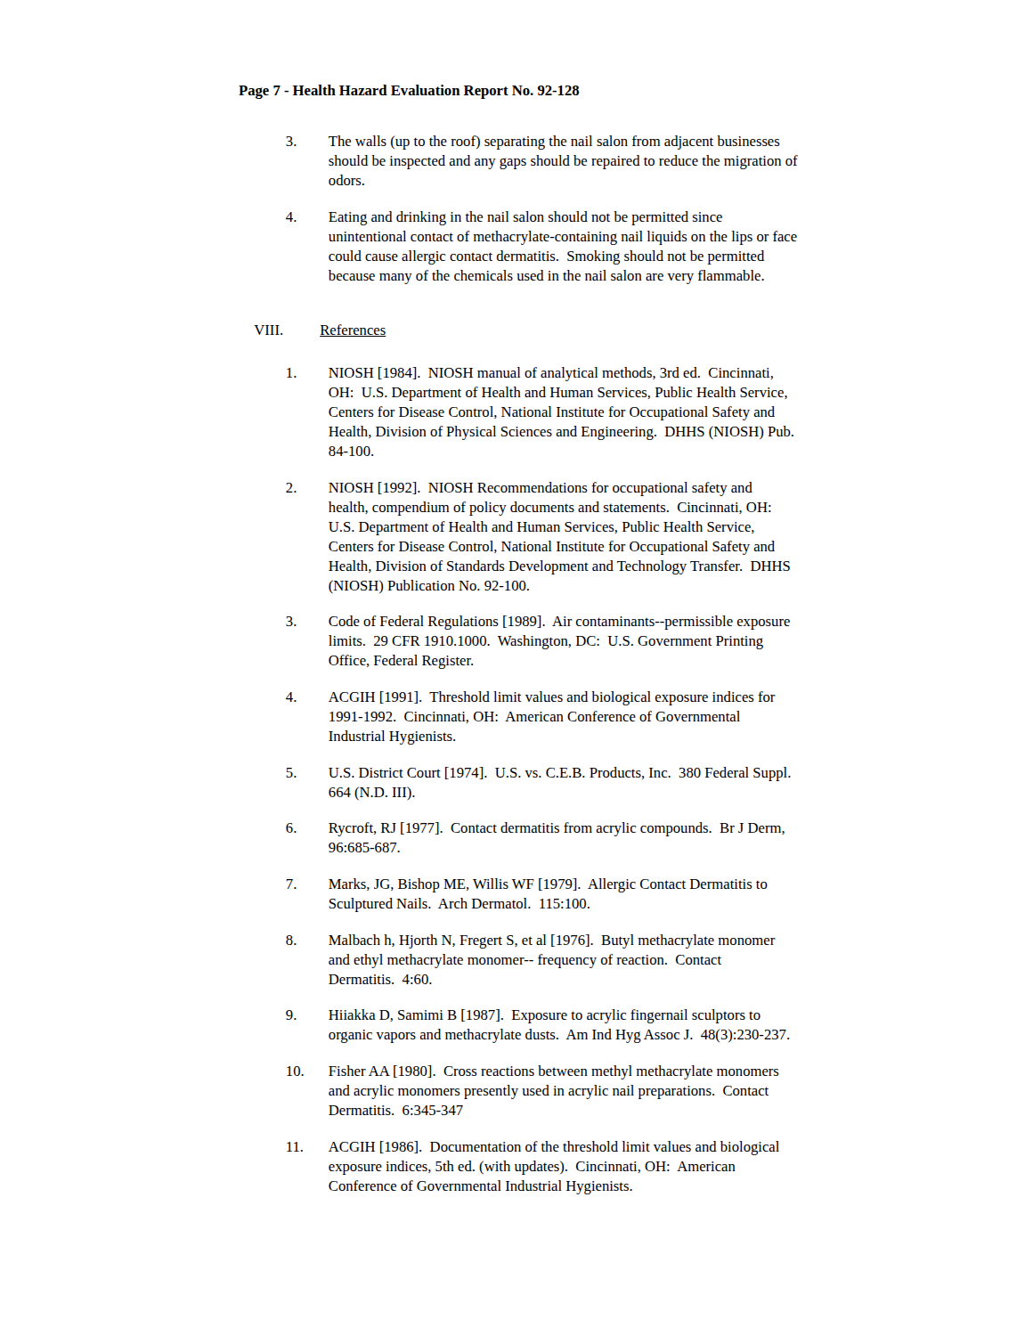Page 7 - Health Hazard Evaluation Report No. 92-128
3.
The walls (up to the roof) separating the nail salon from adjacent businesses should be inspected and any gaps should be repaired to reduce the migration of odors.
4.
Eating and drinking in the nail salon should not be permitted since unintentional contact of methacrylate-containing nail liquids on the lips or face could cause allergic contact dermatitis. Smoking should not be permitted because many of the chemicals used in the nail salon are very flammable.
VIII.
References
1.
NIOSH [1984]. NIOSH manual of analytical methods, 3rd ed. Cincinnati, OH: U.S. Department of Health and Human Services, Public Health Service, Centers for Disease Control, National Institute for Occupational Safety and Health, Division of Physical Sciences and Engineering. DHHS (NIOSH) Pub. 84-100.
2.
NIOSH [1992]. NIOSH Recommendations for occupational safety and health, compendium of policy documents and statements. Cincinnati, OH: U.S. Department of Health and Human Services, Public Health Service, Centers for Disease Control, National Institute for Occupational Safety and Health, Division of Standards Development and Technology Transfer. DHHS (NIOSH) Publication No. 92-100.
3.
Code of Federal Regulations [1989]. Air contaminants--permissible exposure limits. 29 CFR 1910.1000. Washington, DC: U.S. Government Printing Office, Federal Register.
4.
ACGIH [1991]. Threshold limit values and biological exposure indices for 1991-1992. Cincinnati, OH: American Conference of Governmental Industrial Hygienists.
5.
U.S. District Court [1974]. U.S. vs. C.E.B. Products, Inc. 380 Federal Suppl. 664 (N.D. III).
6.
Rycroft, RJ [1977]. Contact dermatitis from acrylic compounds. Br J Derm, 96:685-687.
7.
Marks, JG, Bishop ME, Willis WF [1979]. Allergic Contact Dermatitis to Sculptured Nails. Arch Dermatol. 115:100.
8.
Malbach h, Hjorth N, Fregert S, et al [1976]. Butyl methacrylate monomer and ethyl methacrylate monomer-- frequency of reaction. Contact Dermatitis. 4:60.
9.
Hiiakka D, Samimi B [1987]. Exposure to acrylic fingernail sculptors to organic vapors and methacrylate dusts. Am Ind Hyg Assoc J. 48(3):230-237.
10.
Fisher AA [1980]. Cross reactions between methyl methacrylate monomers and acrylic monomers presently used in acrylic nail preparations. Contact Dermatitis. 6:345-347
11.
ACGIH [1986]. Documentation of the threshold limit values and biological exposure indices, 5th ed. (with updates). Cincinnati, OH: American Conference of Governmental Industrial Hygienists.